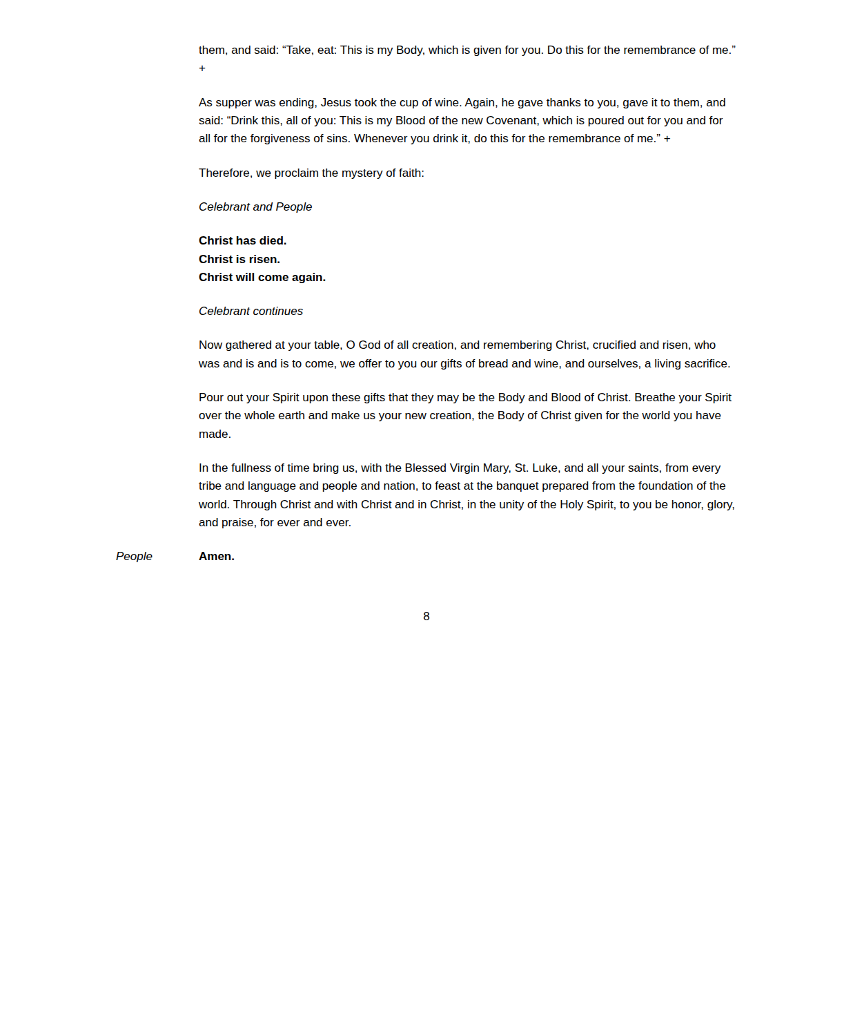them, and said: “Take, eat: This is my Body, which is given for you. Do this for the remembrance of me.” +
As supper was ending, Jesus took the cup of wine. Again, he gave thanks to you, gave it to them, and said: “Drink this, all of you: This is my Blood of the new Covenant, which is poured out for you and for all for the forgiveness of sins. Whenever you drink it, do this for the remembrance of me.” +
Therefore, we proclaim the mystery of faith:
Celebrant and People
Christ has died.
Christ is risen.
Christ will come again.
Celebrant continues
Now gathered at your table, O God of all creation, and remembering Christ, crucified and risen, who was and is and is to come, we offer to you our gifts of bread and wine, and ourselves, a living sacrifice.
Pour out your Spirit upon these gifts that they may be the Body and Blood of Christ. Breathe your Spirit over the whole earth and make us your new creation, the Body of Christ given for the world you have made.
In the fullness of time bring us, with the Blessed Virgin Mary, St. Luke, and all your saints, from every tribe and language and people and nation, to feast at the banquet prepared from the foundation of the world. Through Christ and with Christ and in Christ, in the unity of the Holy Spirit, to you be honor, glory, and praise, for ever and ever.
People
Amen.
8